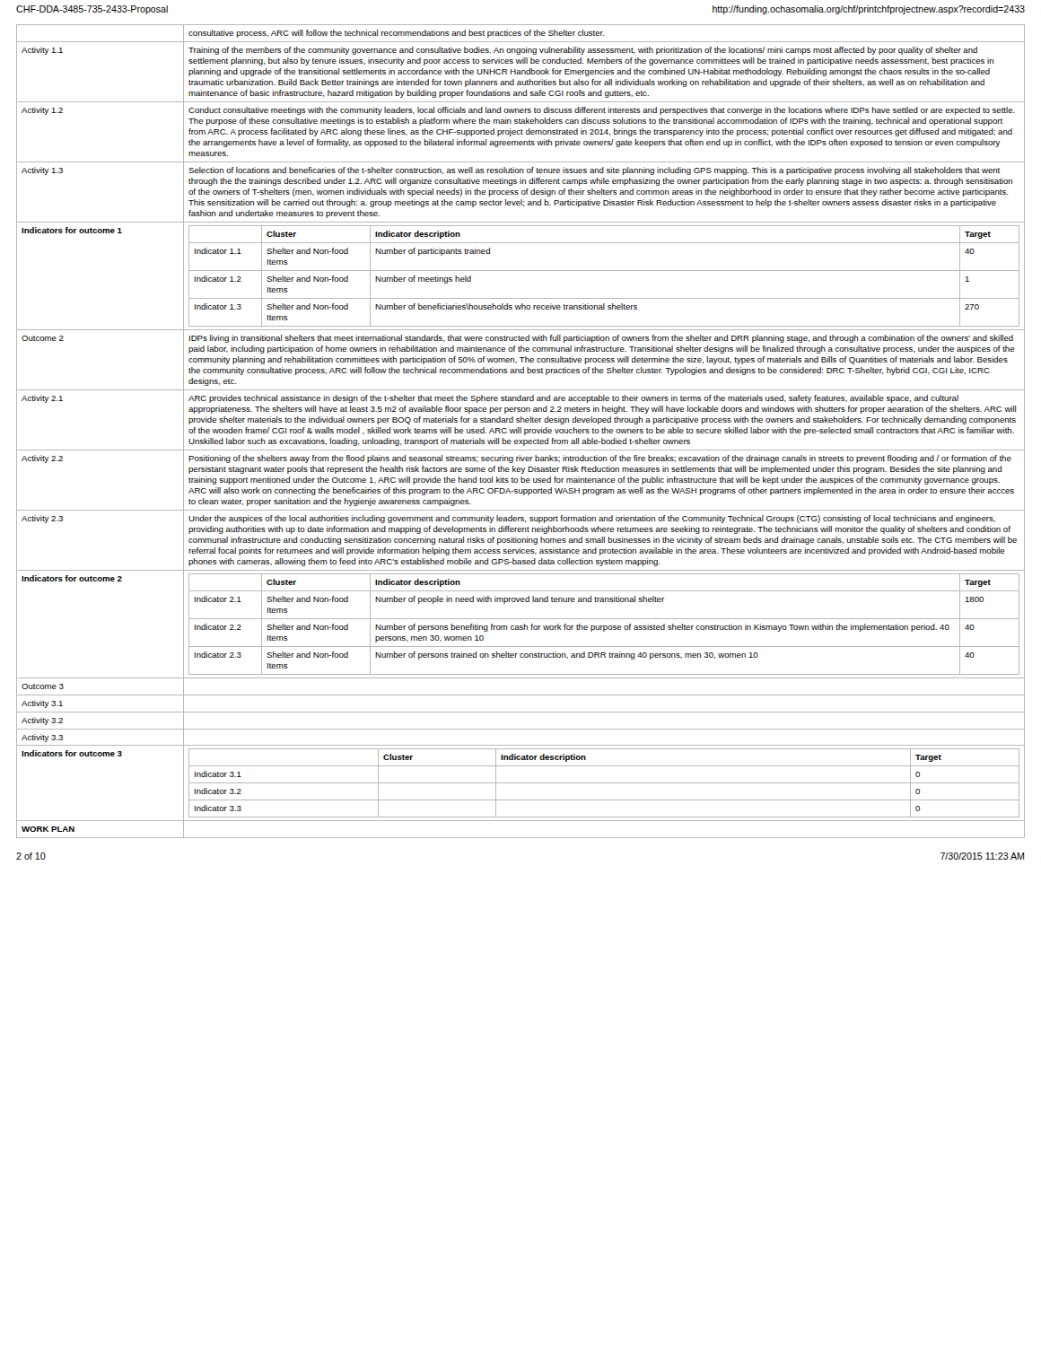CHF-DDA-3485-735-2433-Proposal
http://funding.ochasomalia.org/chf/printchfprojectnew.aspx?recordid=2433
| | consultative process, ARC will follow the technical recommendations and best practices of the Shelter cluster. |
| Activity 1.1 | Training of the members of the community governance and consultative bodies. An ongoing vulnerability assessment, with prioritization of the locations/ mini camps most affected by poor quality of shelter and settlement planning, but also by tenure issues, insecurity and poor access to services will be conducted. Members of the governance committees will be trained in participative needs assessment, best practices in planning and upgrade of the transitional settlements in accordance with the UNHCR Handbook for Emergencies and the combined UN-Habitat methodology. Rebuilding amongst the chaos results in the so-called traumatic urbanization. Build Back Better trainings are intended for town planners and authorities but also for all individuals working on rehabilitation and upgrade of their shelters, as well as on rehabilitation and maintenance of basic infrastructure, hazard mitigation by building proper foundations and safe CGI roofs and gutters, etc. |
| Activity 1.2 | Conduct consultative meetings with the community leaders, local officials and land owners to discuss different interests and perspectives that converge in the locations where IDPs have settled or are expected to settle. The purpose of these consultative meetings is to establish a platform where the main stakeholders can discuss solutions to the transitional accommodation of IDPs with the training, technical and operational support from ARC. A process facilitated by ARC along these lines, as the CHF-supported project demonstrated in 2014, brings the transparency into the process; potential conflict over resources get diffused and mitigated; and the arrangements have a level of formality, as opposed to the bilateral informal agreements with private owners/ gate keepers that often end up in conflict, with the IDPs often exposed to tension or even compulsory measures. |
| Activity 1.3 | Selection of locations and beneficaries of the t-shelter construction, as well as resolution of tenure issues and site planning including GPS mapping. This is a participative process involving all stakeholders that went through the the trainings described under 1.2. ARC will organize consultative meetings in different camps while emphasizing the owner participation from the early planning stage in two aspects: a. through sensitisation of the owners of T-shelters (men, women individuals with special needs) in the process of design of their shelters and common areas in the neighborhood in order to ensure that they rather become active participants. This sensitization will be carried out through: a. group meetings at the camp sector level; and b. Participative Disaster Risk Reduction Assessment to help the t-shelter owners assess disaster risks in a participative fashion and undertake measures to prevent these. |
| Indicators for outcome 1 | / / Cluster / Indicator description / Target / / --- / --- / --- / --- / / Indicator 1.1 / Shelter and Non-food Items / Number of participants trained / 40 / / Indicator 1.2 / Shelter and Non-food Items / Number of meetings held / 1 / / Indicator 1.3 / Shelter and Non-food Items / Number of beneficiaries\households who receive transitional shelters / 270 / |
| Outcome 2 | IDPs living in transitional shelters that meet international standards, that were constructed with full particiaption of owners from the shelter and DRR planning stage, and through a combination of the owners' and skilled paid labor, including participation of home owners in rehabilitation and maintenance of the communal infrastructure. Transitional shelter designs will be finalized through a consultative process, under the auspices of the community planning and rehabilitation committees with participation of 50% of women, The consultative process will determine the size, layout, types of materials and Bills of Quantities of materials and labor. Besides the community consultative process, ARC will follow the technical recommendations and best practices of the Shelter cluster. Typologies and designs to be considered: DRC T-Shelter, hybrid CGI, CGI Lite, ICRC designs, etc. |
| Activity 2.1 | ARC provides technical assistance in design of the t-shelter that meet the Sphere standard and are acceptable to their owners in terms of the materials used, safety features, available space, and cultural appropriateness. The shelters will have at least 3.5 m2 of available floor space per person and 2.2 meters in height. They will have lockable doors and windows with shutters for proper aearation of the shelters. ARC will provide shelter materials to the individual owners per BOQ of materials for a standard shelter design developed through a participative process with the owners and stakeholders. For technically demanding components of the wooden frame/ CGI roof & walls model , skilled work teams will be used. ARC will provide vouchers to the owners to be able to secure skilled labor with the pre-selected small contractors that ARC is familiar with. Unskilled labor such as excavations, loading, unloading, transport of materials will be expected from all able-bodied t-shelter owners |
| Activity 2.2 | Positioning of the shelters away from the flood plains and seasonal streams; securing river banks; introduction of the fire breaks; excavation of the drainage canals in streets to prevent flooding and / or formation of the persistant stagnant water pools that represent the health risk factors are some of the key Disaster Risk Reduction measures in settlements that will be implemented under this program. Besides the site planning and training support mentioned under the Outcome 1, ARC will provide the hand tool kits to be used for maintenance of the public infrastructure that will be kept under the auspices of the community governance groups. ARC will also work on connecting the beneficairies of this program to the ARC OFDA-supported WASH program as well as the WASH programs of other partners implemented in the area in order to ensure their accces to clean water, proper sanitation and the hygienje awareness campaignes. |
| Activity 2.3 | Under the auspices of the local authorities including government and community leaders, support formation and orientation of the Community Technical Groups (CTG) consisting of local technicians and engineers, providing authorities with up to date information and mapping of developments in different neighborhoods where returnees are seeking to reintegrate. The technicians will monitor the quality of shelters and condition of communal infrastructure and conducting sensitization concerning natural risks of positioning homes and small businesses in the vicinity of stream beds and drainage canals, unstable soils etc. The CTG members will be referral focal points for returnees and will provide information helping them access services, assistance and protection available in the area. These volunteers are incentivized and provided with Android-based mobile phones with cameras, allowing them to feed into ARC's established mobile and GPS-based data collection system mapping. |
| Indicators for outcome 2 | / / Cluster / Indicator description / Target / / --- / --- / --- / --- / / Indicator 2.1 / Shelter and Non-food Items / Number of people in need with improved land tenure and transitional shelter / 1800 / / Indicator 2.2 / Shelter and Non-food Items / Number of persons benefiting from cash for work for the purpose of assisted shelter construction in Kismayo Town within the implementation period. 40 persons, men 30, women 10 / 40 / / Indicator 2.3 / Shelter and Non-food Items / Number of persons trained on shelter construction, and DRR trainng 40 persons, men 30, women 10 / 40 / |
| Outcome 3 | |
| Activity 3.1 | |
| Activity 3.2 | |
| Activity 3.3 | |
| Indicators for outcome 3 | / / Cluster / Indicator description / Target / / --- / --- / --- / --- / / Indicator 3.1 / / / 0 / / Indicator 3.2 / / / 0 / / Indicator 3.3 / / / 0 / |
| WORK PLAN | |
2 of 10
7/30/2015 11:23 AM